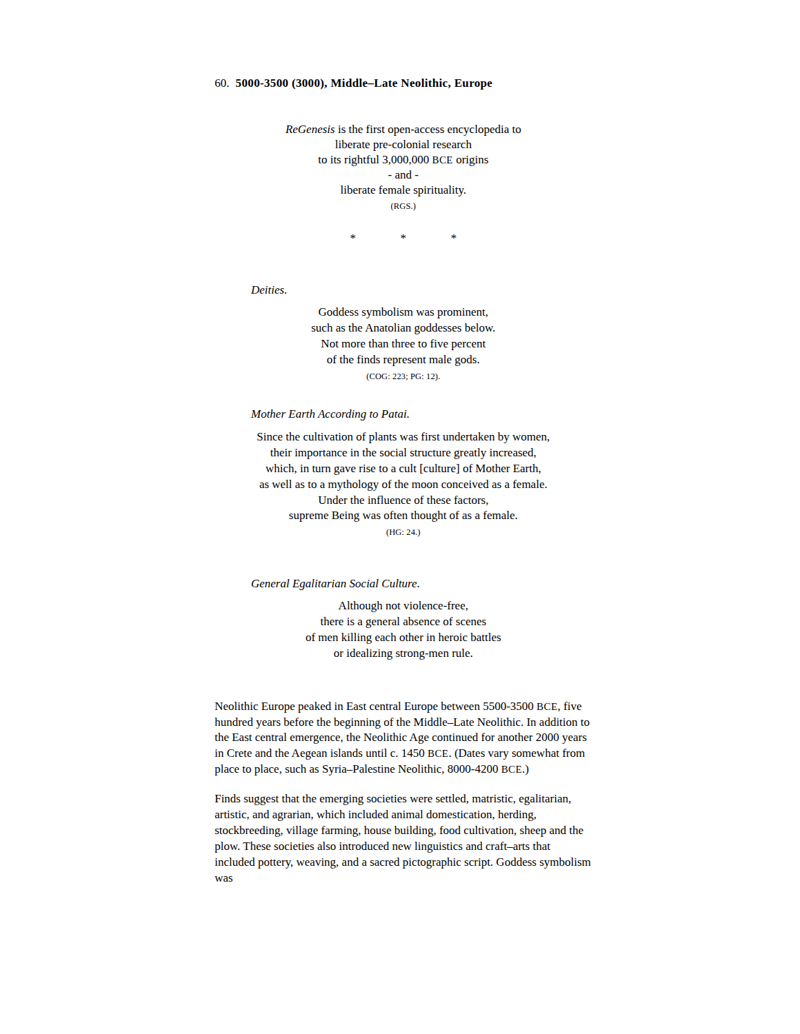60. 5000-3500 (3000), Middle–Late Neolithic, Europe
ReGenesis is the first open-access encyclopedia to
liberate pre-colonial research
to its rightful 3,000,000 BCE origins
- and -
liberate female spirituality.
(RGS.)
* * *
Deities.
Goddess symbolism was prominent,
such as the Anatolian goddesses below.
Not more than three to five percent
of the finds represent male gods.
(COG: 223; PG: 12).
Mother Earth According to Patai.
Since the cultivation of plants was first undertaken by women,
their importance in the social structure greatly increased,
which, in turn gave rise to a cult [culture] of Mother Earth,
as well as to a mythology of the moon conceived as a female.
Under the influence of these factors,
supreme Being was often thought of as a female.
(HG: 24.)
General Egalitarian Social Culture.
Although not violence-free,
there is a general absence of scenes
of men killing each other in heroic battles
or idealizing strong-men rule.
Neolithic Europe peaked in East central Europe between 5500-3500 BCE, five hundred years before the beginning of the Middle–Late Neolithic. In addition to the East central emergence, the Neolithic Age continued for another 2000 years in Crete and the Aegean islands until c. 1450 BCE. (Dates vary somewhat from place to place, such as Syria–Palestine Neolithic, 8000-4200 BCE.)
Finds suggest that the emerging societies were settled, matristic, egalitarian, artistic, and agrarian, which included animal domestication, herding, stockbreeding, village farming, house building, food cultivation, sheep and the plow. These societies also introduced new linguistics and craft–arts that included pottery, weaving, and a sacred pictographic script. Goddess symbolism was